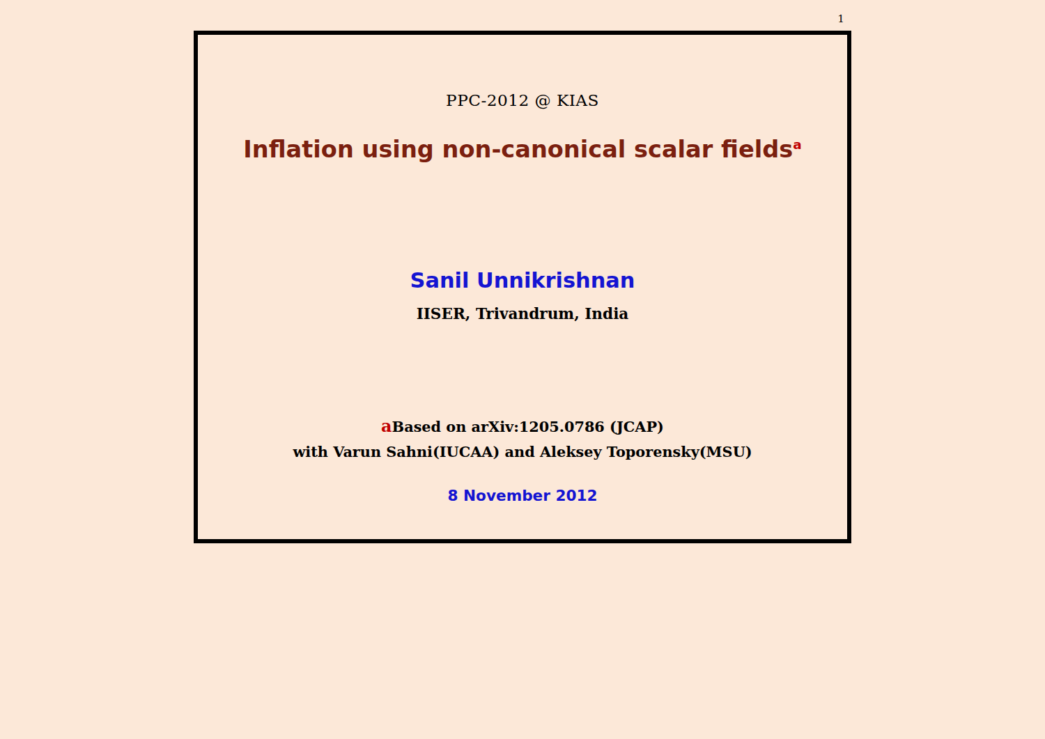1
PPC-2012 @ KIAS
Inflation using non-canonical scalar fieldsa
Sanil Unnikrishnan
IISER, Trivandrum, India
a Based on arXiv:1205.0786 (JCAP)
with Varun Sahni(IUCAA) and Aleksey Toporensky(MSU)
8 November 2012